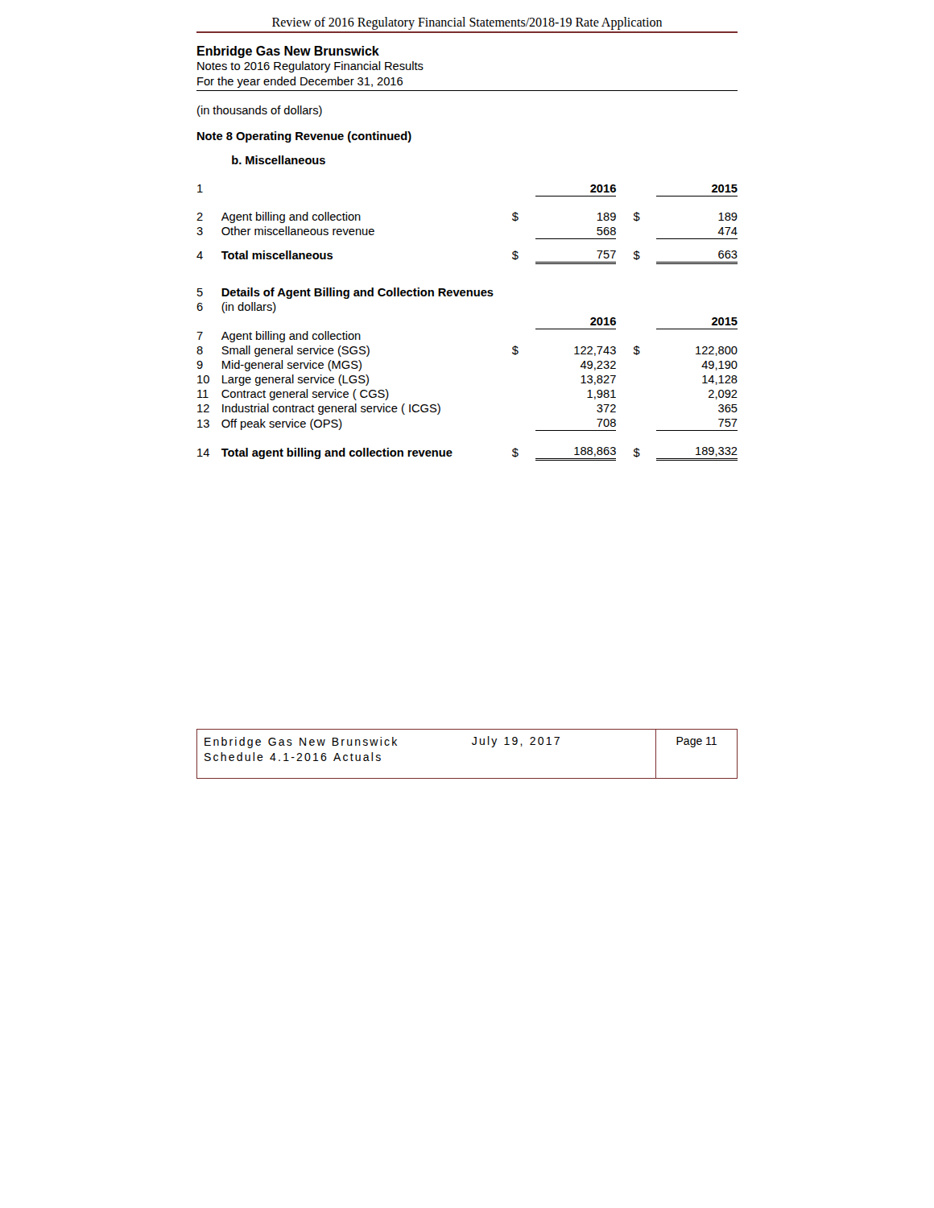Review of 2016 Regulatory Financial Statements/2018-19 Rate Application
Enbridge Gas New Brunswick
Notes to 2016 Regulatory Financial Results
For the year ended December 31, 2016
(in thousands of dollars)
Note 8 Operating Revenue (continued)
b. Miscellaneous
| 1 | | | 2016 | | | 2015 |
| 2 | Agent billing and collection | $ | 189 | | $ | 189 |
| 3 | Other miscellaneous revenue | | 568 | | | 474 |
| 4 | Total miscellaneous | $ | 757 | | $ | 663 |
| 5 | Details of Agent Billing and Collection Revenues |
| 6 | (in dollars) |
| | | | 2016 | | | 2015 |
| 7 | Agent billing and collection | | | | | |
| 8 | Small general service (SGS) | $ | 122,743 | | $ | 122,800 |
| 9 | Mid-general service (MGS) | | 49,232 | | | 49,190 |
| 10 | Large general service (LGS) | | 13,827 | | | 14,128 |
| 11 | Contract general service ( CGS) | | 1,981 | | | 2,092 |
| 12 | Industrial contract general service ( ICGS) | | 372 | | | 365 |
| 13 | Off peak service (OPS) | | 708 | | | 757 |
| 14 | Total agent billing and collection revenue | $ | 188,863 | | $ | 189,332 |
Enbridge Gas New Brunswick
Schedule 4.1-2016 Actuals
July 19, 2017
Page 11